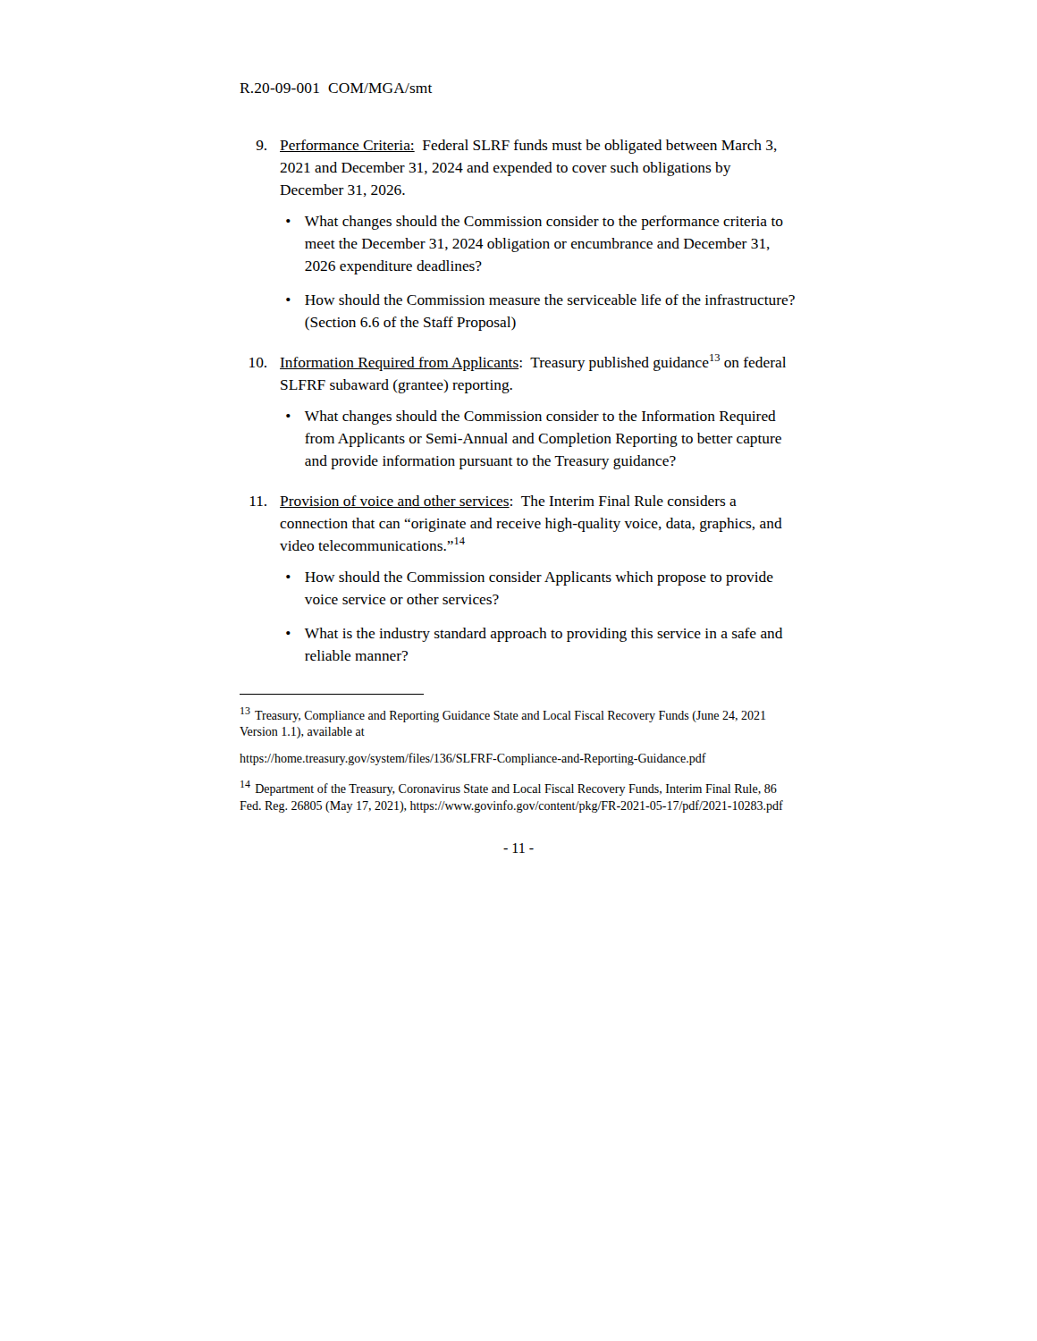R.20-09-001 COM/MGA/smt
9. Performance Criteria: Federal SLRF funds must be obligated between March 3, 2021 and December 31, 2024 and expended to cover such obligations by December 31, 2026.
What changes should the Commission consider to the performance criteria to meet the December 31, 2024 obligation or encumbrance and December 31, 2026 expenditure deadlines?
How should the Commission measure the serviceable life of the infrastructure? (Section 6.6 of the Staff Proposal)
10. Information Required from Applicants: Treasury published guidance13 on federal SLFRF subaward (grantee) reporting.
What changes should the Commission consider to the Information Required from Applicants or Semi-Annual and Completion Reporting to better capture and provide information pursuant to the Treasury guidance?
11. Provision of voice and other services: The Interim Final Rule considers a connection that can “originate and receive high-quality voice, data, graphics, and video telecommunications.”14
How should the Commission consider Applicants which propose to provide voice service or other services?
What is the industry standard approach to providing this service in a safe and reliable manner?
13 Treasury, Compliance and Reporting Guidance State and Local Fiscal Recovery Funds (June 24, 2021 Version 1.1), available at
https://home.treasury.gov/system/files/136/SLFRF-Compliance-and-Reporting-Guidance.pdf
14 Department of the Treasury, Coronavirus State and Local Fiscal Recovery Funds, Interim Final Rule, 86 Fed. Reg. 26805 (May 17, 2021), https://www.govinfo.gov/content/pkg/FR-2021-05-17/pdf/2021-10283.pdf
- 11 -